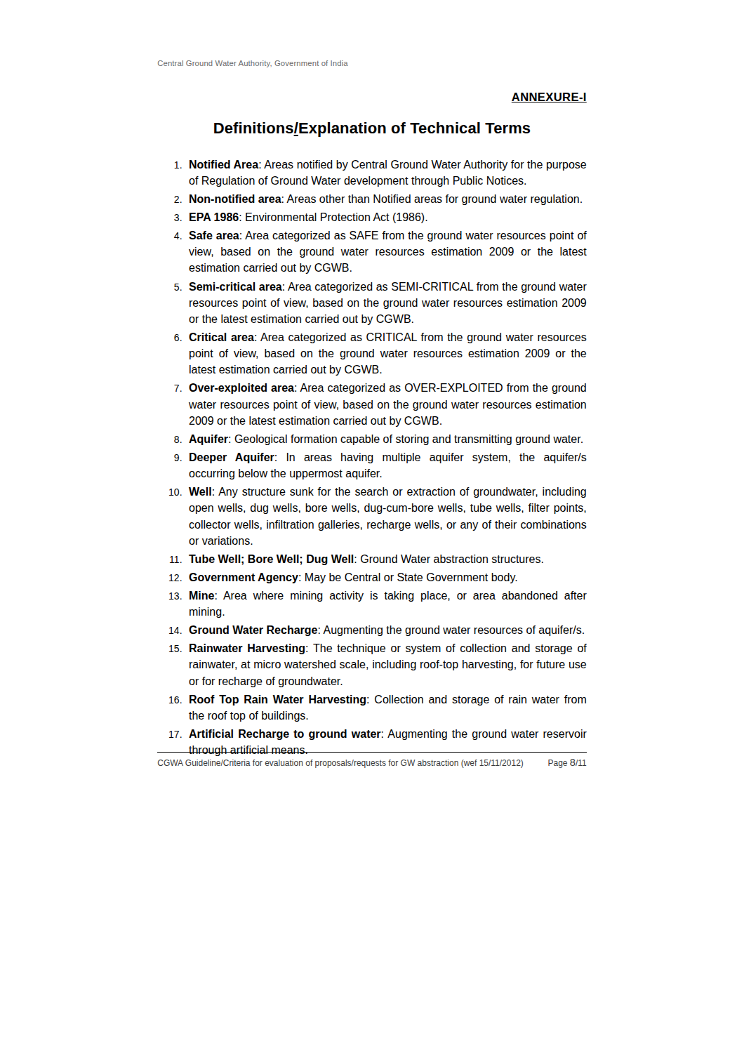Central Ground Water Authority, Government of India
ANNEXURE-I
Definitions/Explanation of Technical Terms
Notified Area: Areas notified by Central Ground Water Authority for the purpose of Regulation of Ground Water development through Public Notices.
Non-notified area: Areas other than Notified areas for ground water regulation.
EPA 1986: Environmental Protection Act (1986).
Safe area: Area categorized as SAFE from the ground water resources point of view, based on the ground water resources estimation 2009 or the latest estimation carried out by CGWB.
Semi-critical area: Area categorized as SEMI-CRITICAL from the ground water resources point of view, based on the ground water resources estimation 2009 or the latest estimation carried out by CGWB.
Critical area: Area categorized as CRITICAL from the ground water resources point of view, based on the ground water resources estimation 2009 or the latest estimation carried out by CGWB.
Over-exploited area: Area categorized as OVER-EXPLOITED from the ground water resources point of view, based on the ground water resources estimation 2009 or the latest estimation carried out by CGWB.
Aquifer: Geological formation capable of storing and transmitting ground water.
Deeper Aquifer: In areas having multiple aquifer system, the aquifer/s occurring below the uppermost aquifer.
Well: Any structure sunk for the search or extraction of groundwater, including open wells, dug wells, bore wells, dug-cum-bore wells, tube wells, filter points, collector wells, infiltration galleries, recharge wells, or any of their combinations or variations.
Tube Well; Bore Well; Dug Well: Ground Water abstraction structures.
Government Agency: May be Central or State Government body.
Mine: Area where mining activity is taking place, or area abandoned after mining.
Ground Water Recharge: Augmenting the ground water resources of aquifer/s.
Rainwater Harvesting: The technique or system of collection and storage of rainwater, at micro watershed scale, including roof-top harvesting, for future use or for recharge of groundwater.
Roof Top Rain Water Harvesting: Collection and storage of rain water from the roof top of buildings.
Artificial Recharge to ground water: Augmenting the ground water reservoir through artificial means.
CGWA Guideline/Criteria for evaluation of proposals/requests for GW abstraction (wef 15/11/2012)
Page 8/11